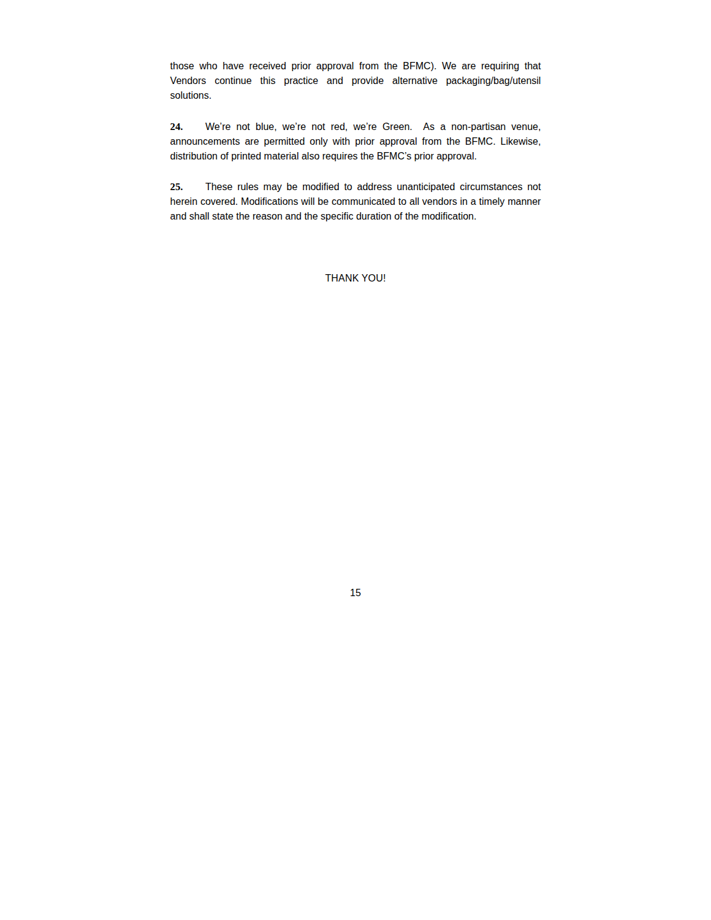those who have received prior approval from the BFMC). We are requiring that Vendors continue this practice and provide alternative packaging/bag/utensil solutions.
24. We’re not blue, we’re not red, we’re Green. As a non-partisan venue, announcements are permitted only with prior approval from the BFMC. Likewise, distribution of printed material also requires the BFMC’s prior approval.
25. These rules may be modified to address unanticipated circumstances not herein covered. Modifications will be communicated to all vendors in a timely manner and shall state the reason and the specific duration of the modification.
THANK YOU!
15